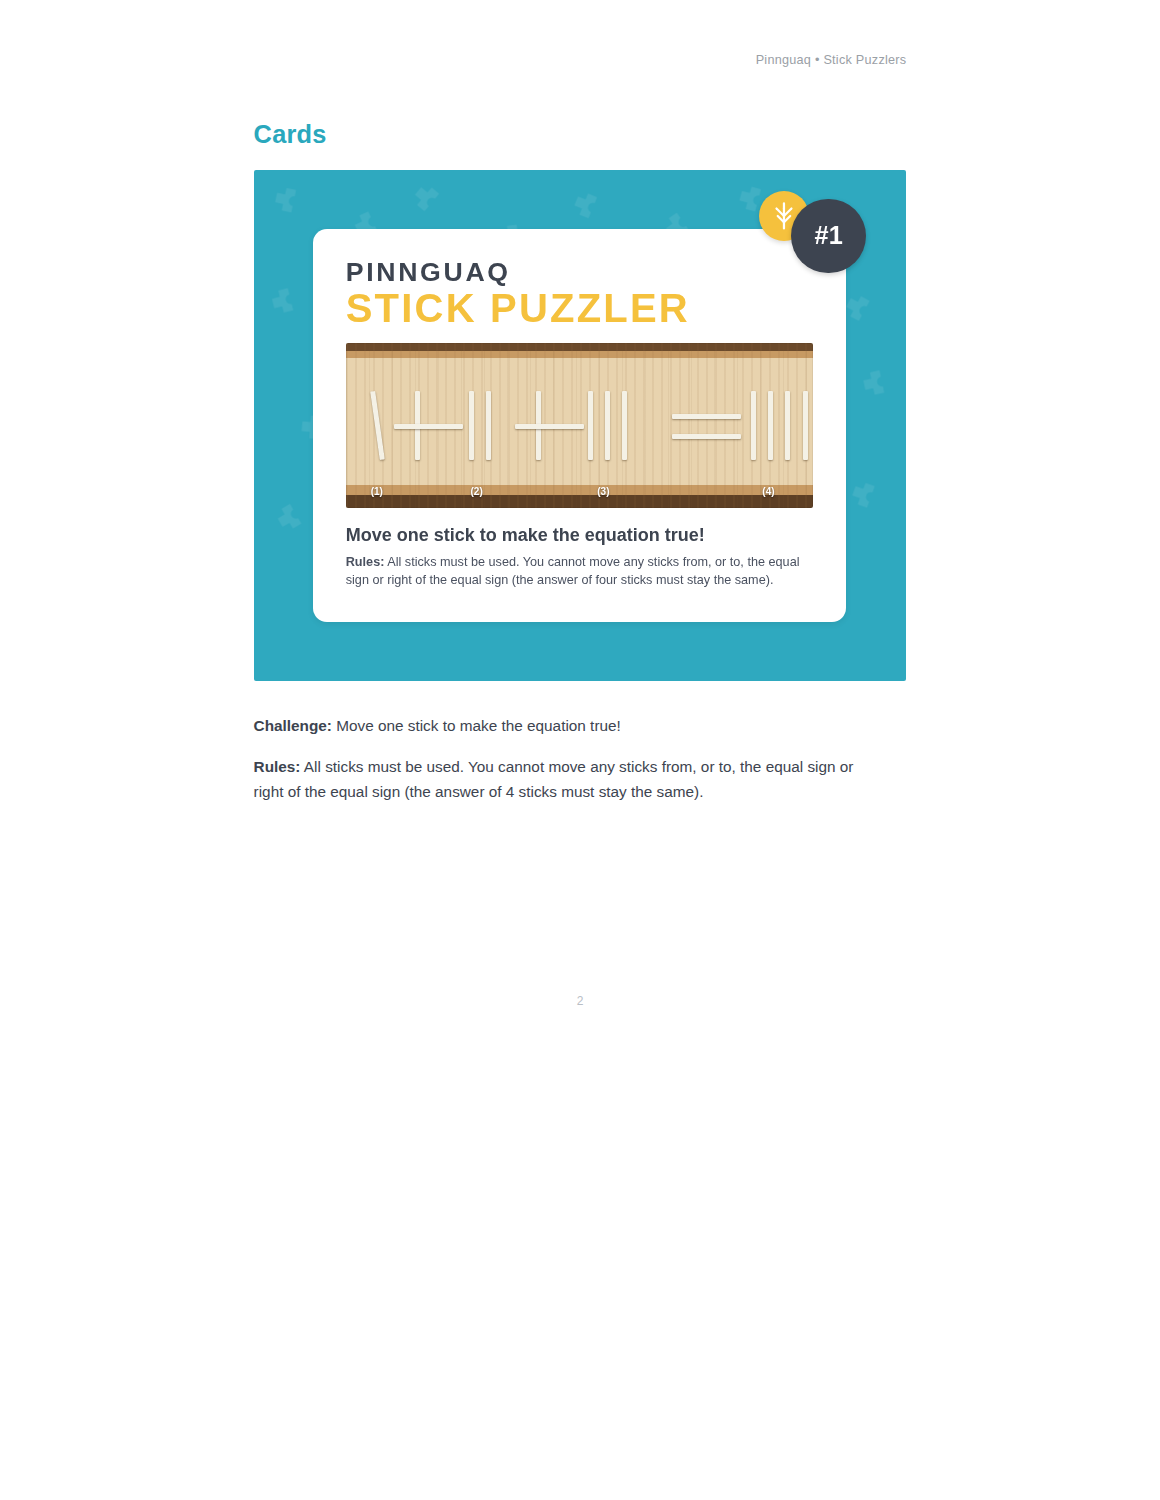Pinnguaq • Stick Puzzlers
Cards
#1
PINNGUAQ
STICK PUZZLER
(1) (2) (3) (4)
Move one stick to make the equation true!
Rules: All sticks must be used. You cannot move any sticks from, or to, the equal sign or right of the equal sign (the answer of four sticks must stay the same).
Challenge: Move one stick to make the equation true!
Rules: All sticks must be used. You cannot move any sticks from, or to, the equal sign or right of the equal sign (the answer of 4 sticks must stay the same).
2